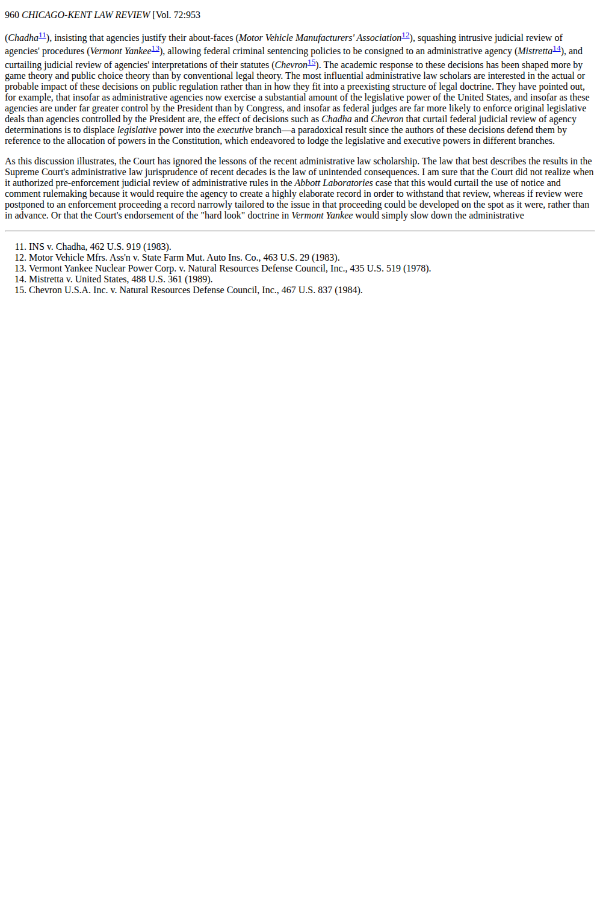960 CHICAGO-KENT LAW REVIEW [Vol. 72:953
(Chadha11), insisting that agencies justify their about-faces (Motor Vehicle Manufacturers' Association12), squashing intrusive judicial review of agencies' procedures (Vermont Yankee13), allowing federal criminal sentencing policies to be consigned to an administrative agency (Mistretta14), and curtailing judicial review of agencies' interpretations of their statutes (Chevron15). The academic response to these decisions has been shaped more by game theory and public choice theory than by conventional legal theory. The most influential administrative law scholars are interested in the actual or probable impact of these decisions on public regulation rather than in how they fit into a preexisting structure of legal doctrine. They have pointed out, for example, that insofar as administrative agencies now exercise a substantial amount of the legislative power of the United States, and insofar as these agencies are under far greater control by the President than by Congress, and insofar as federal judges are far more likely to enforce original legislative deals than agencies controlled by the President are, the effect of decisions such as Chadha and Chevron that curtail federal judicial review of agency determinations is to displace legislative power into the executive branch—a paradoxical result since the authors of these decisions defend them by reference to the allocation of powers in the Constitution, which endeavored to lodge the legislative and executive powers in different branches.
As this discussion illustrates, the Court has ignored the lessons of the recent administrative law scholarship. The law that best describes the results in the Supreme Court's administrative law jurisprudence of recent decades is the law of unintended consequences. I am sure that the Court did not realize when it authorized pre-enforcement judicial review of administrative rules in the Abbott Laboratories case that this would curtail the use of notice and comment rulemaking because it would require the agency to create a highly elaborate record in order to withstand that review, whereas if review were postponed to an enforcement proceeding a record narrowly tailored to the issue in that proceeding could be developed on the spot as it were, rather than in advance. Or that the Court's endorsement of the "hard look" doctrine in Vermont Yankee would simply slow down the administrative
INS v. Chadha, 462 U.S. 919 (1983).
Motor Vehicle Mfrs. Ass'n v. State Farm Mut. Auto Ins. Co., 463 U.S. 29 (1983).
Vermont Yankee Nuclear Power Corp. v. Natural Resources Defense Council, Inc., 435 U.S. 519 (1978).
Mistretta v. United States, 488 U.S. 361 (1989).
Chevron U.S.A. Inc. v. Natural Resources Defense Council, Inc., 467 U.S. 837 (1984).